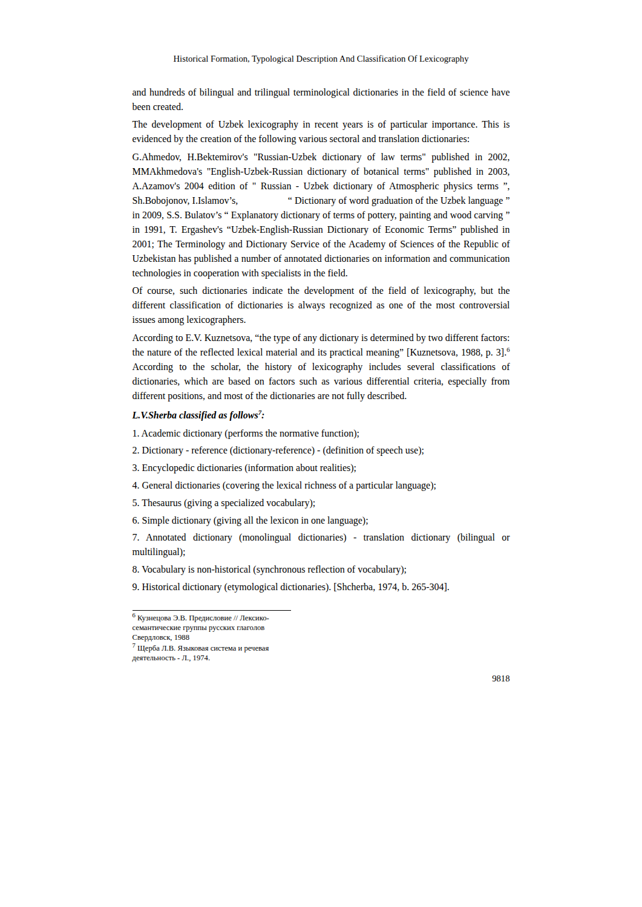Historical Formation, Typological Description And Classification Of Lexicography
and hundreds of bilingual and trilingual terminological dictionaries in the field of science have been created.
The development of Uzbek lexicography in recent years is of particular importance. This is evidenced by the creation of the following various sectoral and translation dictionaries:
G.Ahmedov, H.Bektemirov's "Russian-Uzbek dictionary of law terms" published in 2002, MMAkhmedova's "English-Uzbek-Russian dictionary of botanical terms" published in 2003, A.Azamov's 2004 edition of " Russian - Uzbek dictionary of Atmospheric physics terms ”, Sh.Bobojonov, I.Islamov’s, “ Dictionary of word graduation of the Uzbek language ” in 2009, S.S. Bulatov’s “ Explanatory dictionary of terms of pottery, painting and wood carving ” in 1991, T. Ergashev's “Uzbek-English-Russian Dictionary of Economic Terms” published in 2001; The Terminology and Dictionary Service of the Academy of Sciences of the Republic of Uzbekistan has published a number of annotated dictionaries on information and communication technologies in cooperation with specialists in the field.
Of course, such dictionaries indicate the development of the field of lexicography, but the different classification of dictionaries is always recognized as one of the most controversial issues among lexicographers.
According to E.V. Kuznetsova, “the type of any dictionary is determined by two different factors: the nature of the reflected lexical material and its practical meaning” [Kuznetsova, 1988, p. 3].6 According to the scholar, the history of lexicography includes several classifications of dictionaries, which are based on factors such as various differential criteria, especially from different positions, and most of the dictionaries are not fully described.
L.V.Sherba classified as follows7:
1. Academic dictionary (performs the normative function);
2. Dictionary - reference (dictionary-reference) - (definition of speech use);
3. Encyclopedic dictionaries (information about realities);
4. General dictionaries (covering the lexical richness of a particular language);
5. Thesaurus (giving a specialized vocabulary);
6. Simple dictionary (giving all the lexicon in one language);
7. Annotated dictionary (monolingual dictionaries) - translation dictionary (bilingual or multilingual);
8. Vocabulary is non-historical (synchronous reflection of vocabulary);
9. Historical dictionary (etymological dictionaries). [Shcherba, 1974, b. 265-304].
6 Кузнецова Э.В. Предисловие // Лексико-семантические группы русских глаголов Свердловск, 1988
7 Щерба Л.В. Языковая система и речевая деятельность ‑ Л., 1974.
9818